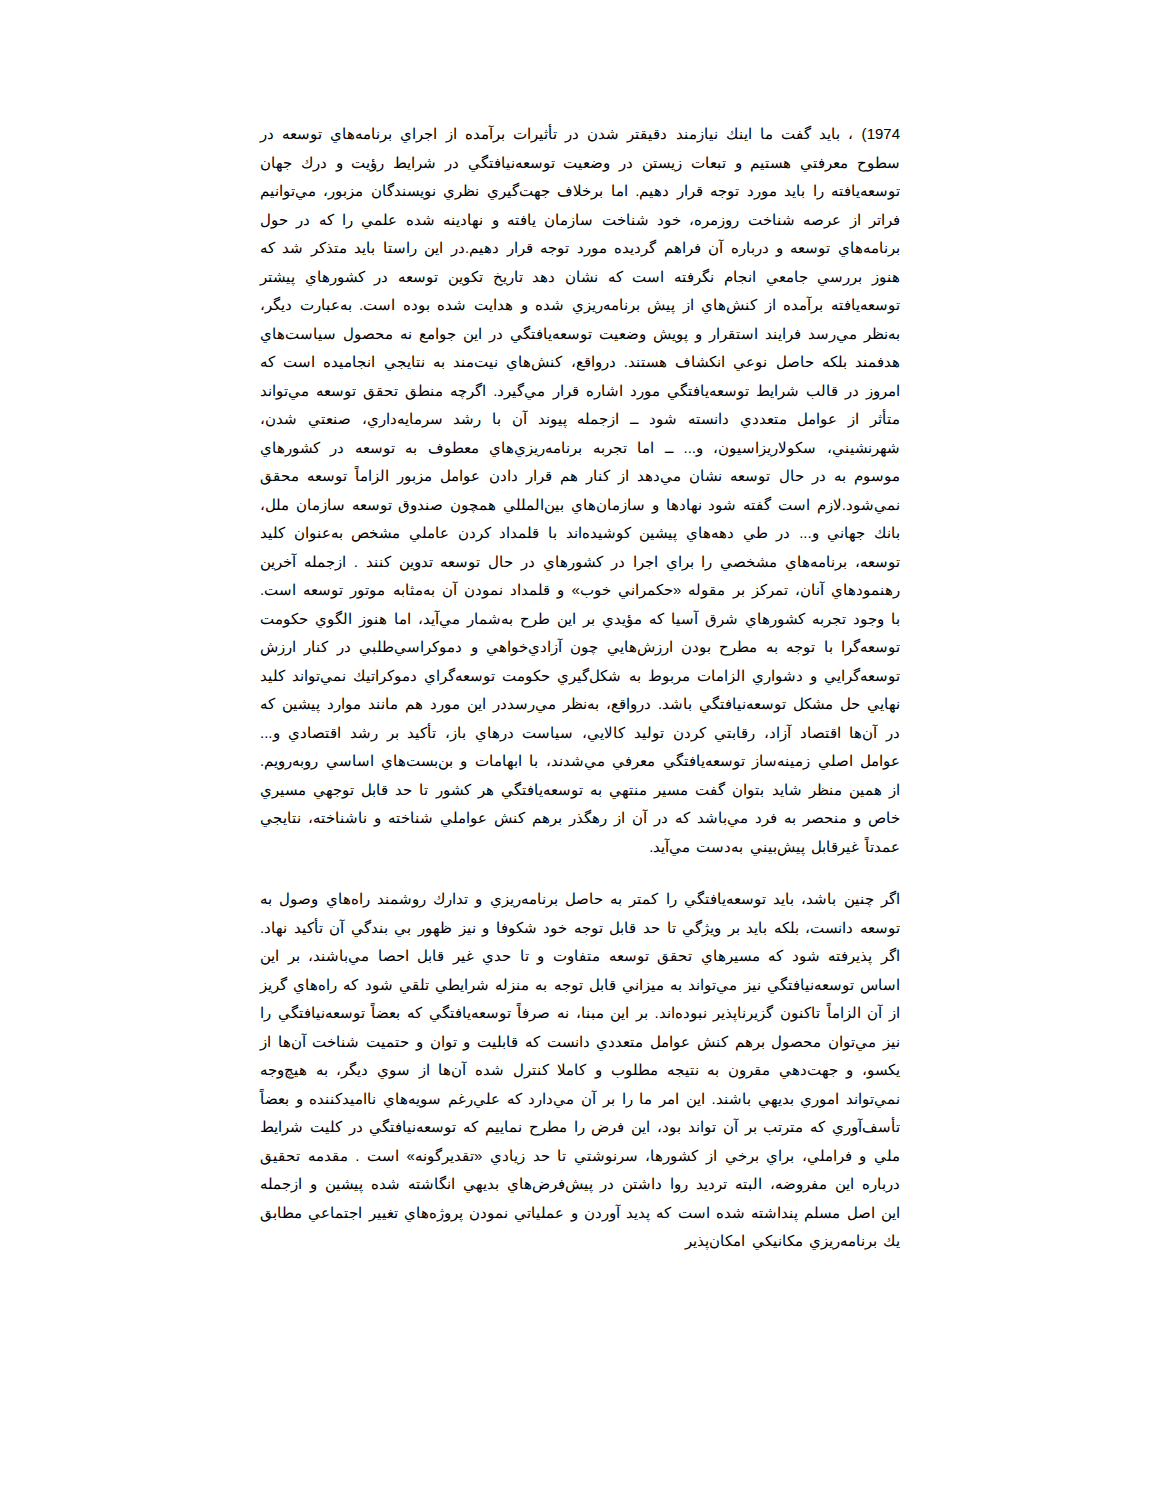1974) ، بايد گفت ما اينك نيازمند دقيقتر شدن در تأثيرات برآمده از اجراي برنامه‌هاي توسعه در سطوح معرفتي هستيم و تبعات زيستن در وضعيت توسعه‌نيافتگي در شرايط رؤيت و درك جهان توسعه‌يافته را بايد مورد توجه قرار دهيم. اما برخلاف جهت‌گيري نظري نويسندگان مزبور، مي‌توانيم فراتر از عرصه شناخت روزمره، خود شناخت سازمان يافته و نهادينه شده علمي را كه در حول برنامه‌هاي توسعه و درباره آن فراهم گرديده مورد توجه قرار دهيم.در اين راستا بايد متذكر شد كه هنوز بررسي جامعي انجام نگرفته است كه نشان دهد تاريخ تكوين توسعه در كشورهاي پيشتر توسعه‌يافته برآمده از كنش‌هاي از پيش برنامه‌ريزي شده و هدايت شده بوده است. به‌عبارت ديگر، به‌نظر مي‌رسد فرايند استقرار و پويش وضعيت توسعه‌يافتگي در اين جوامع نه محصول سياست‌هاي هدفمند بلكه حاصل نوعي انكشاف هستند. درواقع، كنش‌هاي نيت‌مند به نتايجي انجاميده است كه امروز در قالب شرايط توسعه‌يافتگي مورد اشاره قرار مي‌گيرد. اگرچه منطق تحقق توسعه مي‌تواند متأثر از عوامل متعددي دانسته شود ــ ازجمله پيوند آن با رشد سرمايه‌داري، صنعتي شدن، شهرنشيني، سكولاريزاسيون، و... ــ اما تجربه برنامه‌ريزي‌هاي معطوف به توسعه در كشورهاي موسوم به در حال توسعه نشان مي‌دهد از كنار هم قرار دادن عوامل مزبور الزاماً توسعه محقق نمي‌شود.لازم است گفته شود نهادها و سازمان‌هاي بين‌المللي همچون صندوق توسعه سازمان ملل، بانك جهاني و... در طي دهه‌هاي پيشين كوشيده‌اند با قلمداد كردن عاملي مشخص به‌عنوان كليد توسعه، برنامه‌هاي مشخصي را براي اجرا در كشورهاي در حال توسعه تدوين كنند . ازجمله آخرين رهنمودهاي آنان، تمركز بر مقوله «حكمراني خوب» و قلمداد نمودن آن به‌مثابه موتور توسعه است. با وجود تجربه كشورهاي شرق آسيا كه مؤيدي بر اين طرح به‌شمار مي‌آيد، اما هنوز الگوي حكومت توسعه‌گرا با توجه به مطرح بودن ارزش‌هايي چون آزادي‌خواهي و دموكراسي‌طلبي در كنار ارزش توسعه‌گرايي و دشواري الزامات مربوط به شكل‌گيري حكومت توسعه‌گراي دموكراتيك نمي‌تواند كليد نهايي حل مشكل توسعه‌نيافتگي باشد. درواقع، به‌نظر مي‌رسددر اين مورد هم مانند موارد پيشين كه در آن‌ها اقتصاد آزاد، رقابتي كردن توليد كالايي، سياست درهاي باز، تأكيد بر رشد اقتصادي و... عوامل اصلي زمينه‌ساز توسعه‌يافتگي معرفي مي‌شدند، با ابهامات و بن‌بست‌هاي اساسي روبه‌رويم. از همين منظر شايد بتوان گفت مسير منتهي به توسعه‌يافتگي هر كشور تا حد قابل توجهي مسيري خاص و منحصر به فرد مي‌باشد كه در آن از رهگذر برهم كنش عواملي شناخته و ناشناخته، نتايجي عمدتاً غيرقابل پيش‌بيني به‌دست مي‌آيد.
اگر چنين باشد، بايد توسعه‌يافتگي را كمتر به حاصل برنامه‌ريزي و تدارك روشمند راه‌هاي وصول به توسعه دانست، بلكه بايد بر ويژگي تا حد قابل توجه خود شكوفا و نيز ظهور بي بندگي آن تأكيد نهاد. اگر پذيرفته شود كه مسيرهاي تحقق توسعه متفاوت و تا حدي غير قابل احصا مي‌باشند، بر اين اساس توسعه‌نيافتگي نيز مي‌تواند به ميزاني قابل توجه به منزله شرايطي تلقي شود كه راه‌هاي گريز از آن الزاماً تاكنون گزيرناپذير نبوده‌اند. بر اين مبنا، نه صرفاً توسعه‌يافتگي كه بعضاً توسعه‌نيافتگي را نيز مي‌توان محصول برهم كنش عوامل متعددي دانست كه قابليت و توان و حتميت شناخت آن‌ها از يكسو، و جهت‌دهي مقرون به نتيجه مطلوب و كاملا كنترل شده آن‌ها از سوي ديگر، به هيچ‌وجه نمي‌تواند اموري بديهي باشند. اين امر ما را بر آن مي‌دارد كه علي‌رغم سويه‌هاي نااميدكننده و بعضاً تأسف‌آوري كه مترتب بر آن تواند بود، اين فرض را مطرح نماييم كه توسعه‌نيافتگي در كليت شرايط ملي و فراملي، براي برخي از كشورها، سرنوشتي تا حد زيادي «تقديرگونه» است . مقدمه تحقيق درباره اين مفروضه، البته ترديد روا داشتن در پيش‌فرض‌هاي بديهي انگاشته شده پيشين و ازجمله اين اصل مسلم پنداشته شده است كه پديد آوردن و عملياتي نمودن پروژه‌هاي تغيير اجتماعي مطابق يك برنامه‌ريزي مكانيكي امكان‌پذير